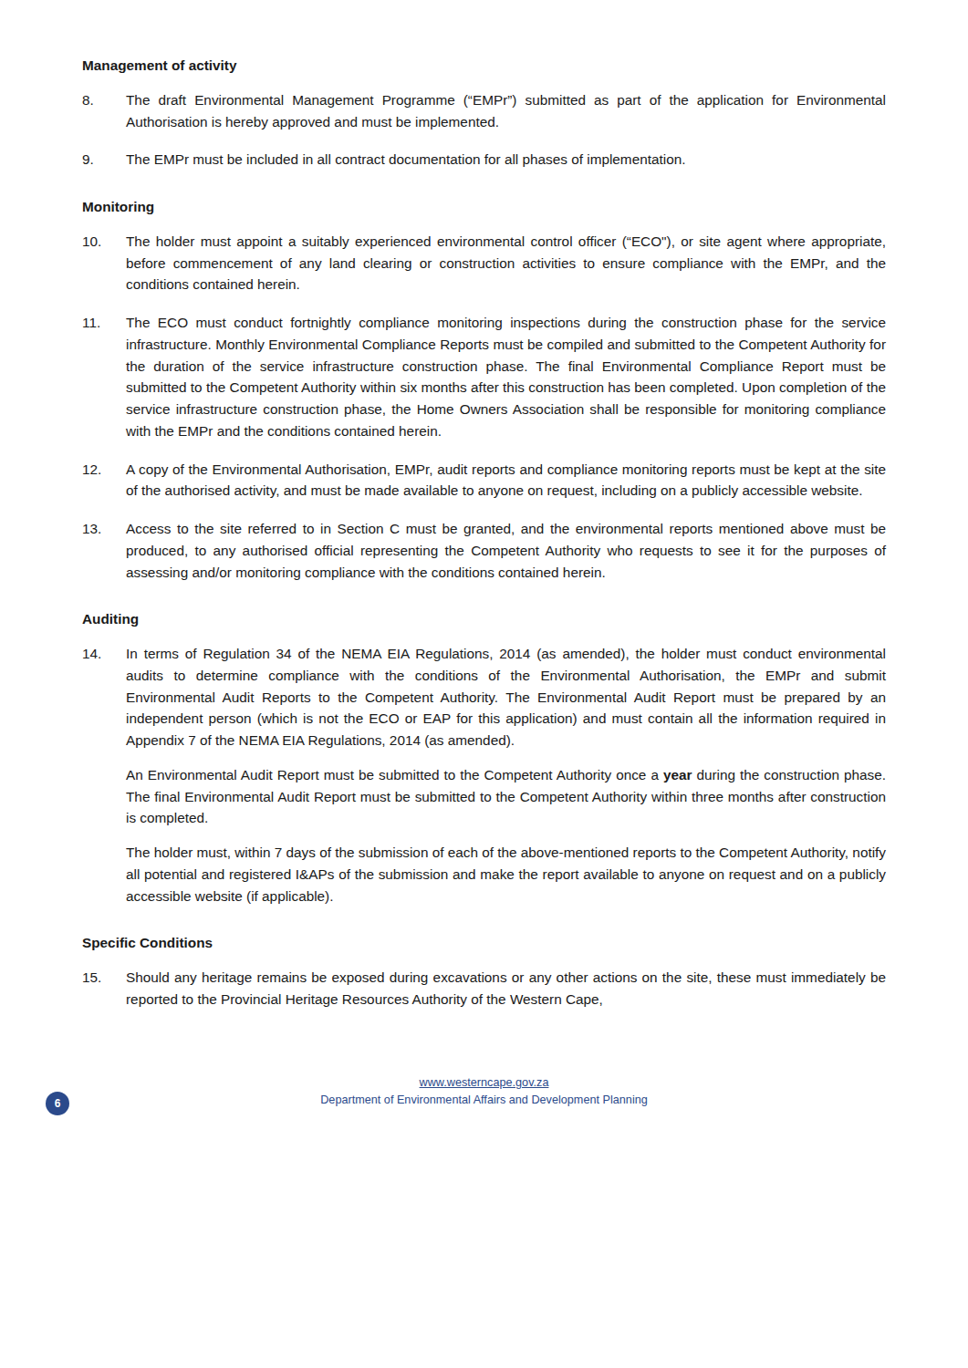Management of activity
The draft Environmental Management Programme (“EMPr”) submitted as part of the application for Environmental Authorisation is hereby approved and must be implemented.
The EMPr must be included in all contract documentation for all phases of implementation.
Monitoring
The holder must appoint a suitably experienced environmental control officer (“ECO"), or site agent where appropriate, before commencement of any land clearing or construction activities to ensure compliance with the EMPr, and the conditions contained herein.
The ECO must conduct fortnightly compliance monitoring inspections during the construction phase for the service infrastructure. Monthly Environmental Compliance Reports must be compiled and submitted to the Competent Authority for the duration of the service infrastructure construction phase. The final Environmental Compliance Report must be submitted to the Competent Authority within six months after this construction has been completed. Upon completion of the service infrastructure construction phase, the Home Owners Association shall be responsible for monitoring compliance with the EMPr and the conditions contained herein.
A copy of the Environmental Authorisation, EMPr, audit reports and compliance monitoring reports must be kept at the site of the authorised activity, and must be made available to anyone on request, including on a publicly accessible website.
Access to the site referred to in Section C must be granted, and the environmental reports mentioned above must be produced, to any authorised official representing the Competent Authority who requests to see it for the purposes of assessing and/or monitoring compliance with the conditions contained herein.
Auditing
In terms of Regulation 34 of the NEMA EIA Regulations, 2014 (as amended), the holder must conduct environmental audits to determine compliance with the conditions of the Environmental Authorisation, the EMPr and submit Environmental Audit Reports to the Competent Authority. The Environmental Audit Report must be prepared by an independent person (which is not the ECO or EAP for this application) and must contain all the information required in Appendix 7 of the NEMA EIA Regulations, 2014 (as amended).
An Environmental Audit Report must be submitted to the Competent Authority once a year during the construction phase. The final Environmental Audit Report must be submitted to the Competent Authority within three months after construction is completed.
The holder must, within 7 days of the submission of each of the above-mentioned reports to the Competent Authority, notify all potential and registered I&APs of the submission and make the report available to anyone on request and on a publicly accessible website (if applicable).
Specific Conditions
Should any heritage remains be exposed during excavations or any other actions on the site, these must immediately be reported to the Provincial Heritage Resources Authority of the Western Cape,
6 www.westerncape.gov.za
Department of Environmental Affairs and Development Planning